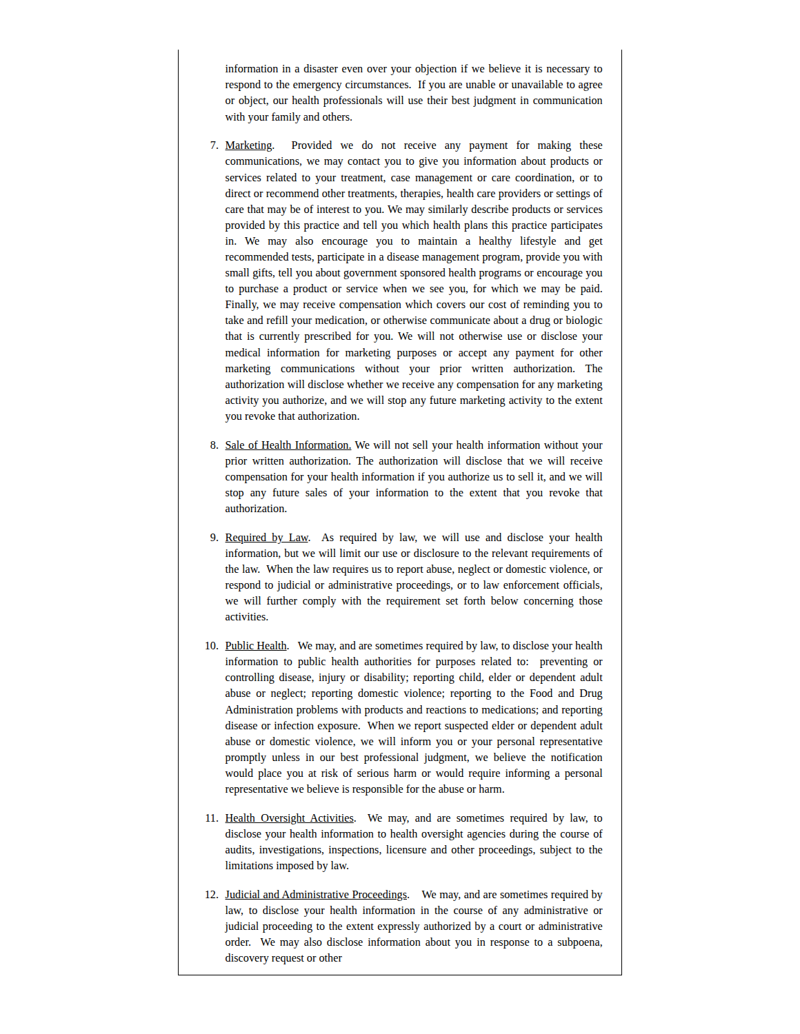information in a disaster even over your objection if we believe it is necessary to respond to the emergency circumstances. If you are unable or unavailable to agree or object, our health professionals will use their best judgment in communication with your family and others.
7. Marketing. Provided we do not receive any payment for making these communications, we may contact you to give you information about products or services related to your treatment, case management or care coordination, or to direct or recommend other treatments, therapies, health care providers or settings of care that may be of interest to you. We may similarly describe products or services provided by this practice and tell you which health plans this practice participates in. We may also encourage you to maintain a healthy lifestyle and get recommended tests, participate in a disease management program, provide you with small gifts, tell you about government sponsored health programs or encourage you to purchase a product or service when we see you, for which we may be paid. Finally, we may receive compensation which covers our cost of reminding you to take and refill your medication, or otherwise communicate about a drug or biologic that is currently prescribed for you. We will not otherwise use or disclose your medical information for marketing purposes or accept any payment for other marketing communications without your prior written authorization. The authorization will disclose whether we receive any compensation for any marketing activity you authorize, and we will stop any future marketing activity to the extent you revoke that authorization.
8. Sale of Health Information. We will not sell your health information without your prior written authorization. The authorization will disclose that we will receive compensation for your health information if you authorize us to sell it, and we will stop any future sales of your information to the extent that you revoke that authorization.
9. Required by Law. As required by law, we will use and disclose your health information, but we will limit our use or disclosure to the relevant requirements of the law. When the law requires us to report abuse, neglect or domestic violence, or respond to judicial or administrative proceedings, or to law enforcement officials, we will further comply with the requirement set forth below concerning those activities.
10. Public Health. We may, and are sometimes required by law, to disclose your health information to public health authorities for purposes related to: preventing or controlling disease, injury or disability; reporting child, elder or dependent adult abuse or neglect; reporting domestic violence; reporting to the Food and Drug Administration problems with products and reactions to medications; and reporting disease or infection exposure. When we report suspected elder or dependent adult abuse or domestic violence, we will inform you or your personal representative promptly unless in our best professional judgment, we believe the notification would place you at risk of serious harm or would require informing a personal representative we believe is responsible for the abuse or harm.
11. Health Oversight Activities. We may, and are sometimes required by law, to disclose your health information to health oversight agencies during the course of audits, investigations, inspections, licensure and other proceedings, subject to the limitations imposed by law.
12. Judicial and Administrative Proceedings. We may, and are sometimes required by law, to disclose your health information in the course of any administrative or judicial proceeding to the extent expressly authorized by a court or administrative order. We may also disclose information about you in response to a subpoena, discovery request or other